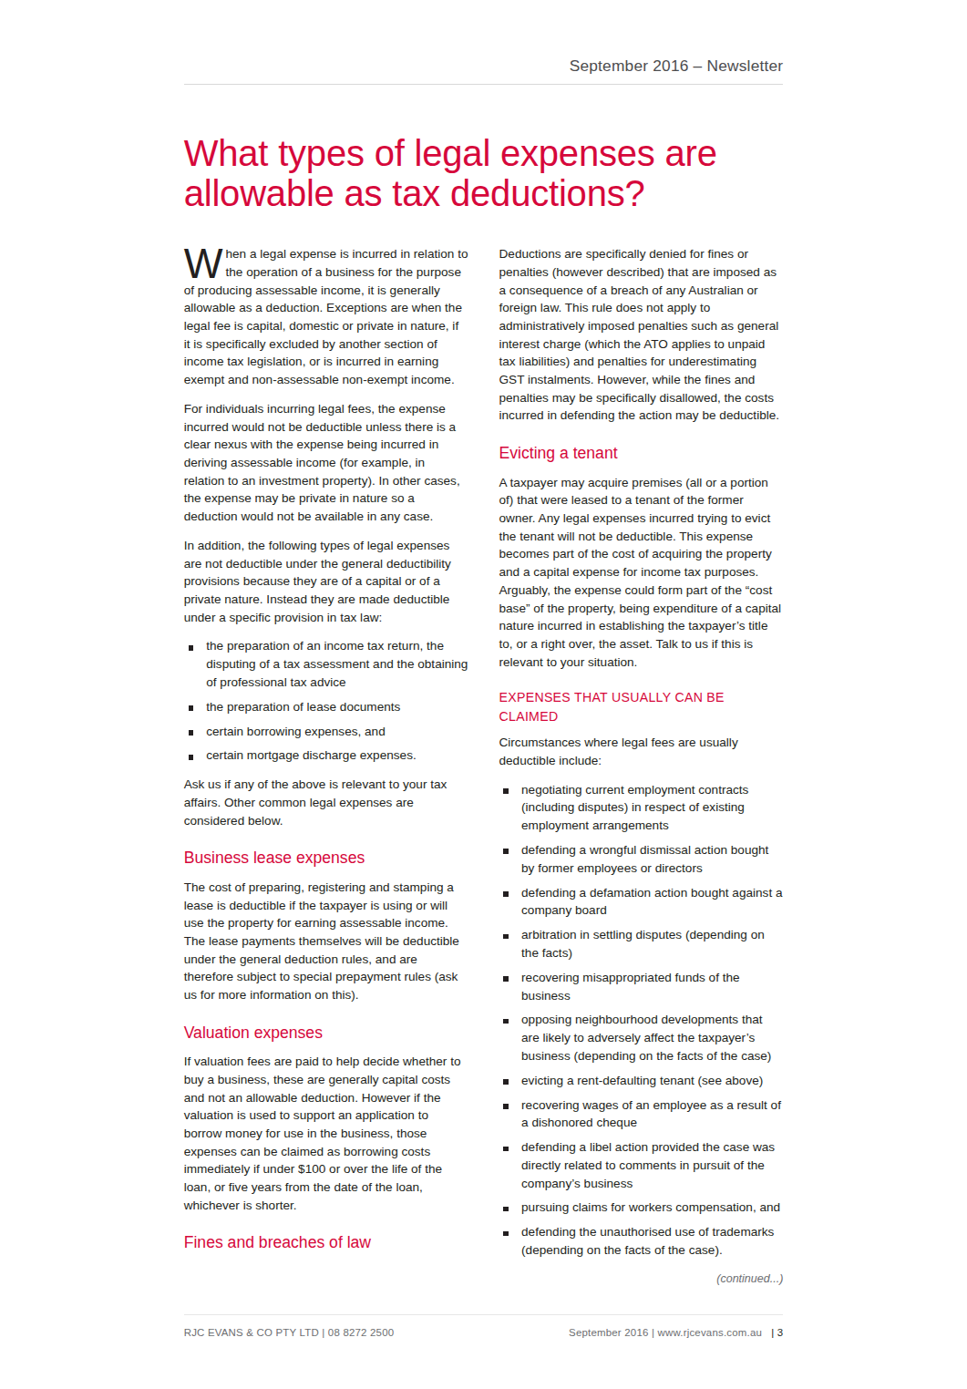September 2016 – Newsletter
What types of legal expenses are
allowable as tax deductions?
When a legal expense is incurred in relation to the operation of a business for the purpose of producing assessable income, it is generally allowable as a deduction. Exceptions are when the legal fee is capital, domestic or private in nature, if it is specifically excluded by another section of income tax legislation, or is incurred in earning exempt and non-assessable non-exempt income.
For individuals incurring legal fees, the expense incurred would not be deductible unless there is a clear nexus with the expense being incurred in deriving assessable income (for example, in relation to an investment property). In other cases, the expense may be private in nature so a deduction would not be available in any case.
In addition, the following types of legal expenses are not deductible under the general deductibility provisions because they are of a capital or of a private nature. Instead they are made deductible under a specific provision in tax law:
the preparation of an income tax return, the disputing of a tax assessment and the obtaining of professional tax advice
the preparation of lease documents
certain borrowing expenses, and
certain mortgage discharge expenses.
Ask us if any of the above is relevant to your tax affairs. Other common legal expenses are considered below.
Business lease expenses
The cost of preparing, registering and stamping a lease is deductible if the taxpayer is using or will use the property for earning assessable income. The lease payments themselves will be deductible under the general deduction rules, and are therefore subject to special prepayment rules (ask us for more information on this).
Valuation expenses
If valuation fees are paid to help decide whether to buy a business, these are generally capital costs and not an allowable deduction. However if the valuation is used to support an application to borrow money for use in the business, those expenses can be claimed as borrowing costs immediately if under $100 or over the life of the loan, or five years from the date of the loan, whichever is shorter.
Fines and breaches of law
Deductions are specifically denied for fines or penalties (however described) that are imposed as a consequence of a breach of any Australian or foreign law. This rule does not apply to administratively imposed penalties such as general interest charge (which the ATO applies to unpaid tax liabilities) and penalties for underestimating GST instalments. However, while the fines and penalties may be specifically disallowed, the costs incurred in defending the action may be deductible.
Evicting a tenant
A taxpayer may acquire premises (all or a portion of) that were leased to a tenant of the former owner. Any legal expenses incurred trying to evict the tenant will not be deductible. This expense becomes part of the cost of acquiring the property and a capital expense for income tax purposes. Arguably, the expense could form part of the “cost base” of the property, being expenditure of a capital nature incurred in establishing the taxpayer’s title to, or a right over, the asset. Talk to us if this is relevant to your situation.
Expenses that usually can be claimed
Circumstances where legal fees are usually deductible include:
negotiating current employment contracts (including disputes) in respect of existing employment arrangements
defending a wrongful dismissal action bought by former employees or directors
defending a defamation action bought against a company board
arbitration in settling disputes (depending on the facts)
recovering misappropriated funds of the business
opposing neighbourhood developments that are likely to adversely affect the taxpayer’s business (depending on the facts of the case)
evicting a rent-defaulting tenant (see above)
recovering wages of an employee as a result of a dishonored cheque
defending a libel action provided the case was directly related to comments in pursuit of the company’s business
pursuing claims for workers compensation, and
defending the unauthorised use of trademarks (depending on the facts of the case).
(continued...)
RJC EVANS & CO PTY LTD | 08 8272 2500
September 2016 | www.rjcevans.com.au | 3